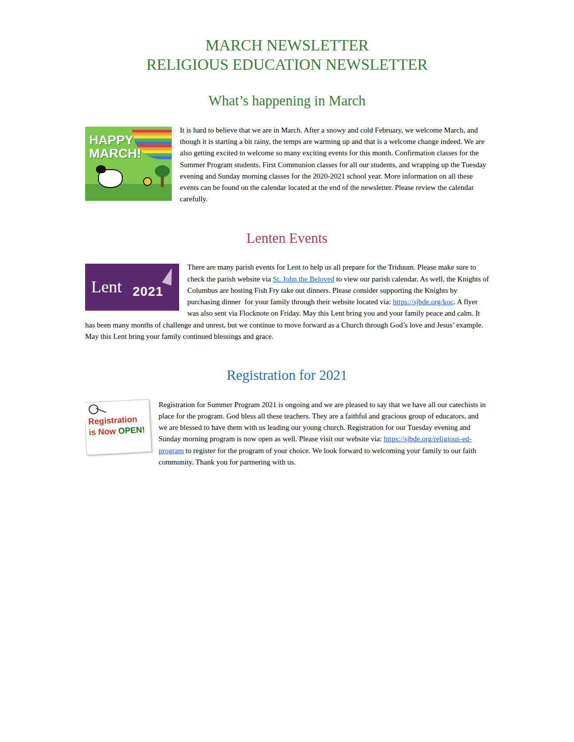MARCH NEWSLETTER
RELIGIOUS EDUCATION NEWSLETTER
What’s happening in March
HAPPY
MARCH!
It is hard to believe that we are in March. After a snowy and cold February, we welcome March, and though it is starting a bit rainy, the temps are warming up and that is a welcome change indeed. We are also getting excited to welcome so many exciting events for this month. Confirmation classes for the Summer Program students, First Communion classes for all our students, and wrapping up the Tuesday evening and Sunday morning classes for the 2020-2021 school year. More information on all these events can be found on the calendar located at the end of the newsletter. Please review the calendar carefully.
Lenten Events
Lent
2021
There are many parish events for Lent to help us all prepare for the Triduum. Please make sure to check the parish website via St. John the Beloved to view our parish calendar. As well, the Knights of Columbus are hosting Fish Fry take out dinners. Please consider supporting the Knights by purchasing dinner for your family through their website located via: https://sjbde.org/koc. A flyer was also sent via Flocknote on Friday. May this Lent bring you and your family peace and calm. It has been many months of challenge and unrest, but we continue to move forward as a Church through God’s love and Jesus’ example. May this Lent bring your family continued blessings and grace.
Registration for 2021
Registration
is Now OPEN!
Registration for Summer Program 2021 is ongoing and we are pleased to say that we have all our catechists in place for the program. God bless all these teachers. They are a faithful and gracious group of educators, and we are blessed to have them with us leading our young church. Registration for our Tuesday evening and Sunday morning program is now open as well. Please visit our website via: https://sjbde.org/religious-ed-program to register for the program of your choice. We look forward to welcoming your family to our faith community. Thank you for partnering with us.